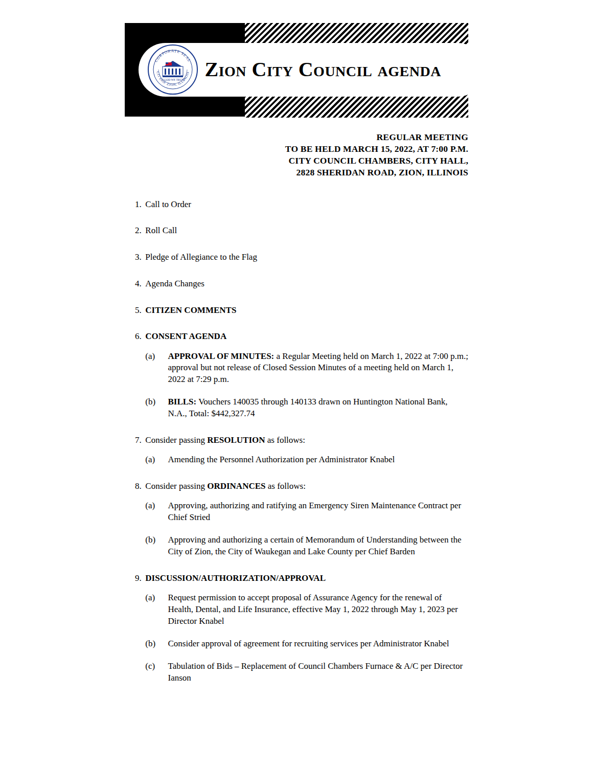.
CORPORATE SEAL CITY OF ZION, ILLINOIS IN GOD WE TRUST
Zion City Council agenda
REGULAR MEETING
TO BE HELD MARCH 15, 2022, AT 7:00 P.M.
CITY COUNCIL CHAMBERS, CITY HALL,
2828 SHERIDAN ROAD, ZION, ILLINOIS
1. Call to Order
2. Roll Call
3. Pledge of Allegiance to the Flag
4. Agenda Changes
5. CITIZEN COMMENTS
6. CONSENT AGENDA
(a) APPROVAL OF MINUTES: a Regular Meeting held on March 1, 2022 at 7:00 p.m.; approval but not release of Closed Session Minutes of a meeting held on March 1, 2022 at 7:29 p.m.
(b) BILLS: Vouchers 140035 through 140133 drawn on Huntington National Bank, N.A., Total: $442,327.74
7. Consider passing RESOLUTION as follows:
(a) Amending the Personnel Authorization per Administrator Knabel
8. Consider passing ORDINANCES as follows:
(a) Approving, authorizing and ratifying an Emergency Siren Maintenance Contract per Chief Stried
(b) Approving and authorizing a certain of Memorandum of Understanding between the City of Zion, the City of Waukegan and Lake County per Chief Barden
9. DISCUSSION/AUTHORIZATION/APPROVAL
(a) Request permission to accept proposal of Assurance Agency for the renewal of Health, Dental, and Life Insurance, effective May 1, 2022 through May 1, 2023 per Director Knabel
(b) Consider approval of agreement for recruiting services per Administrator Knabel
(c) Tabulation of Bids – Replacement of Council Chambers Furnace & A/C per Director Ianson